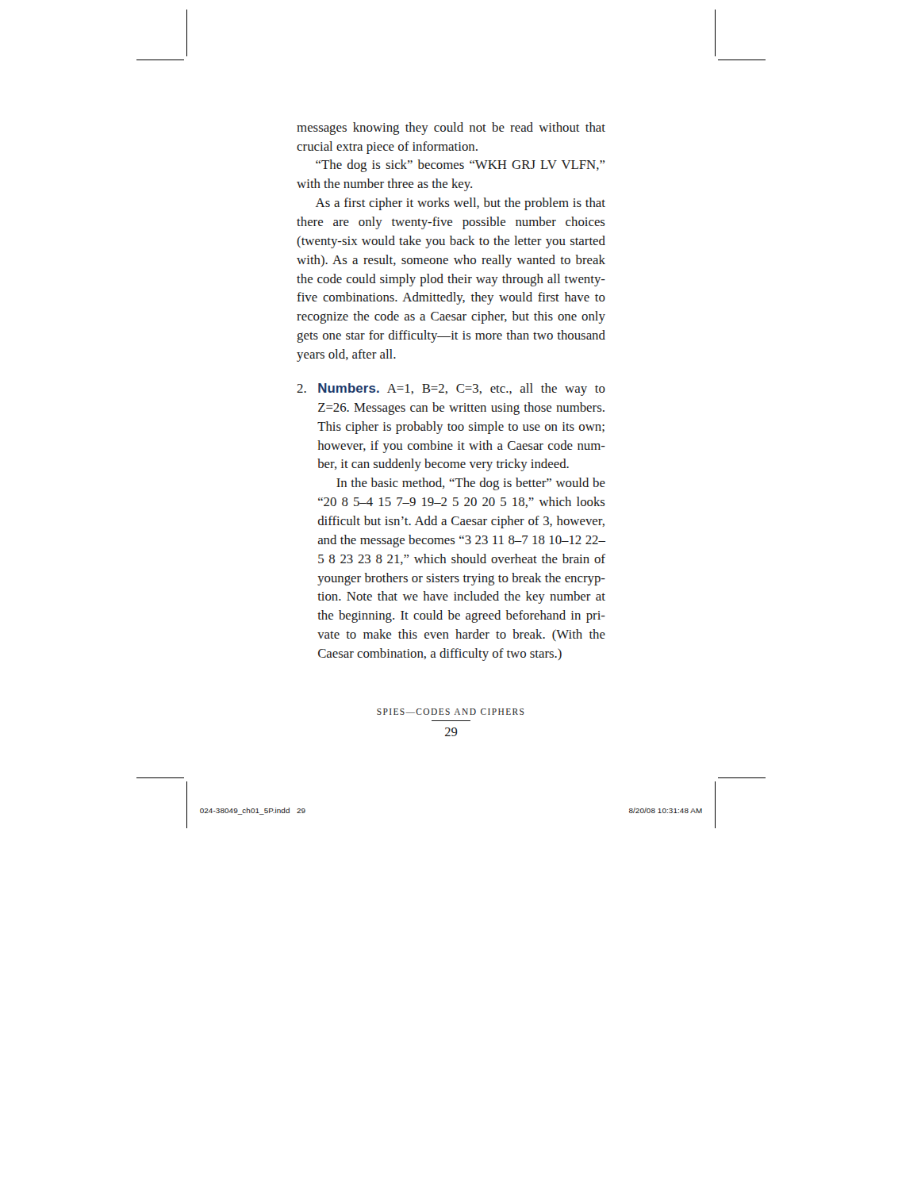messages knowing they could not be read without that crucial extra piece of information.
“The dog is sick” becomes “WKH GRJ LV VLFN,” with the number three as the key.
As a first cipher it works well, but the problem is that there are only twenty-five possible number choices (twenty-six would take you back to the letter you started with). As a result, someone who really wanted to break the code could simply plod their way through all twenty-five combinations. Admittedly, they would first have to recognize the code as a Caesar cipher, but this one only gets one star for difficulty—it is more than two thousand years old, after all.
2.
Numbers. A=1, B=2, C=3, etc., all the way to Z=26. Messages can be written using those numbers. This cipher is probably too simple to use on its own; however, if you combine it with a Caesar code number, it can suddenly become very tricky indeed.
In the basic method, “The dog is better” would be “20 8 5–4 15 7–9 19–2 5 20 20 5 18,” which looks difficult but isn’t. Add a Caesar cipher of 3, however, and the message becomes “3 23 11 8–7 18 10–12 22–5 8 23 23 8 21,” which should overheat the brain of younger brothers or sisters trying to break the encryption. Note that we have included the key number at the beginning. It could be agreed beforehand in private to make this even harder to break. (With the Caesar combination, a difficulty of two stars.)
Spies—Codes and Ciphers
29
024-38049_ch01_5P.indd 29 8/20/08 10:31:48 AM